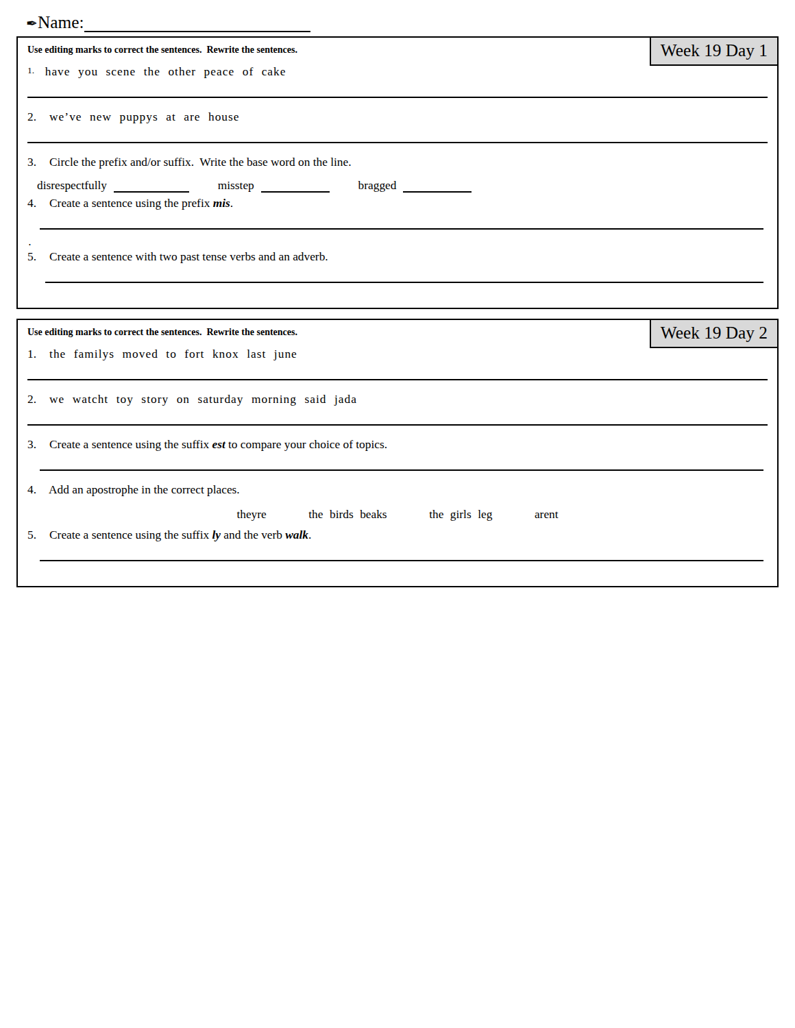✒Name:
Week 19 Day 1
Use editing marks to correct the sentences. Rewrite the sentences.
1. have you scene the other peace of cake
2. we’ve new puppys at are house
3. Circle the prefix and/or suffix. Write the base word on the line.
disrespectfully misstep bragged
4. Create a sentence using the prefix mis.
•
5. Create a sentence with two past tense verbs and an adverb.
Week 19 Day 2
Use editing marks to correct the sentences. Rewrite the sentences.
1. the familys moved to fort knox last june
2. we watcht toy story on saturday morning said jada
3. Create a sentence using the suffix est to compare your choice of topics.
4. Add an apostrophe in the correct places.
theyre the birds beaks the girls leg arent
5. Create a sentence using the suffix ly and the verb walk.